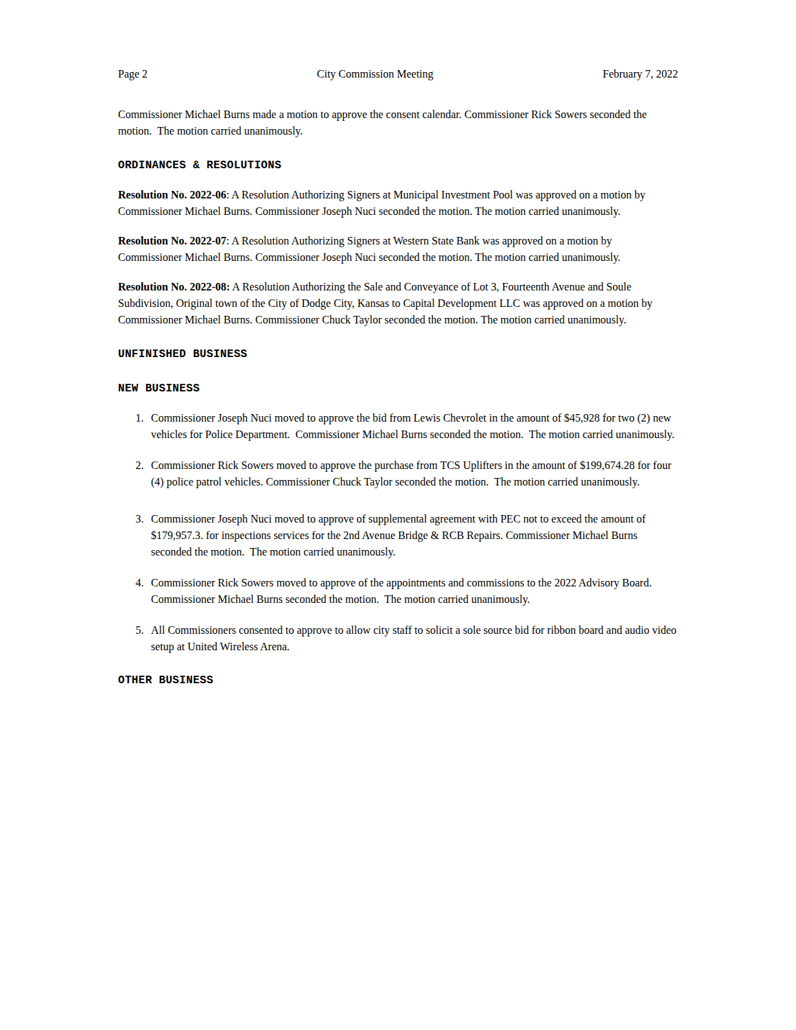Page 2
City Commission Meeting
February 7, 2022
Commissioner Michael Burns made a motion to approve the consent calendar. Commissioner Rick Sowers seconded the motion. The motion carried unanimously.
ORDINANCES & RESOLUTIONS
Resolution No. 2022-06: A Resolution Authorizing Signers at Municipal Investment Pool was approved on a motion by Commissioner Michael Burns. Commissioner Joseph Nuci seconded the motion. The motion carried unanimously.
Resolution No. 2022-07: A Resolution Authorizing Signers at Western State Bank was approved on a motion by Commissioner Michael Burns. Commissioner Joseph Nuci seconded the motion. The motion carried unanimously.
Resolution No. 2022-08: A Resolution Authorizing the Sale and Conveyance of Lot 3, Fourteenth Avenue and Soule Subdivision, Original town of the City of Dodge City, Kansas to Capital Development LLC was approved on a motion by Commissioner Michael Burns. Commissioner Chuck Taylor seconded the motion. The motion carried unanimously.
UNFINISHED BUSINESS
NEW BUSINESS
Commissioner Joseph Nuci moved to approve the bid from Lewis Chevrolet in the amount of $45,928 for two (2) new vehicles for Police Department. Commissioner Michael Burns seconded the motion. The motion carried unanimously.
Commissioner Rick Sowers moved to approve the purchase from TCS Uplifters in the amount of $199,674.28 for four (4) police patrol vehicles. Commissioner Chuck Taylor seconded the motion. The motion carried unanimously.
Commissioner Joseph Nuci moved to approve of supplemental agreement with PEC not to exceed the amount of $179,957.3. for inspections services for the 2nd Avenue Bridge & RCB Repairs. Commissioner Michael Burns seconded the motion. The motion carried unanimously.
Commissioner Rick Sowers moved to approve of the appointments and commissions to the 2022 Advisory Board. Commissioner Michael Burns seconded the motion. The motion carried unanimously.
All Commissioners consented to approve to allow city staff to solicit a sole source bid for ribbon board and audio video setup at United Wireless Arena.
OTHER BUSINESS